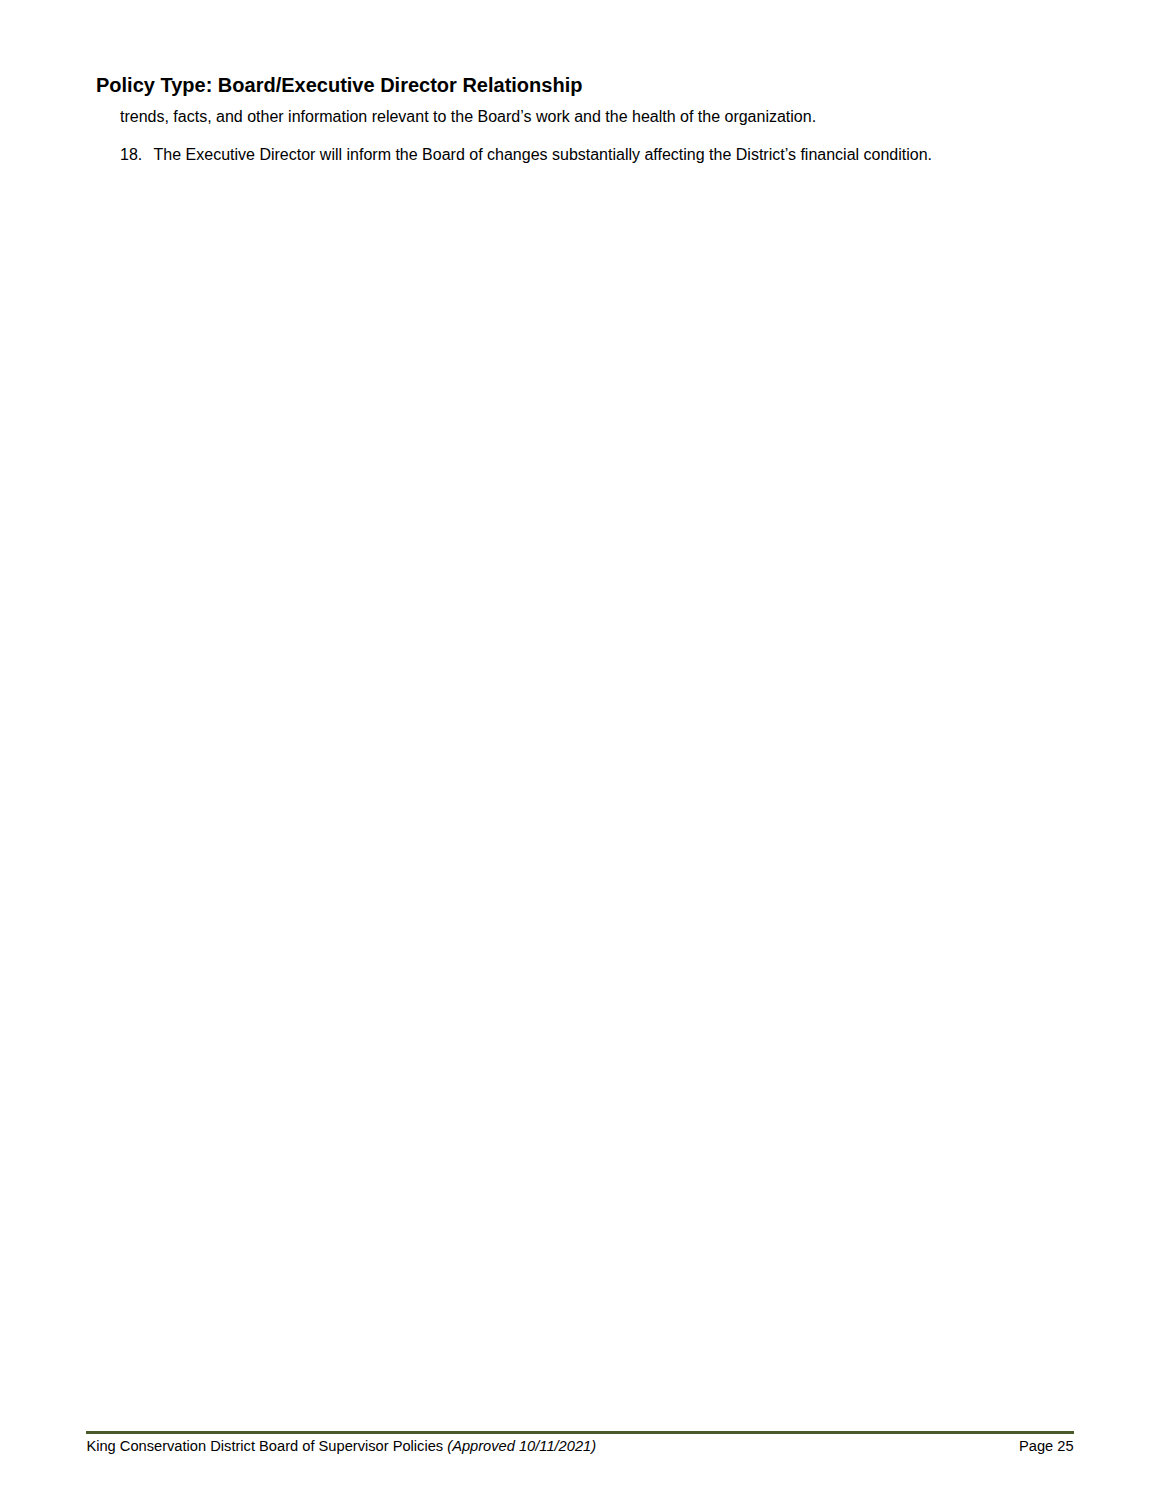Policy Type: Board/Executive Director Relationship
trends, facts, and other information relevant to the Board’s work and the health of the organization.
18. The Executive Director will inform the Board of changes substantially affecting the District’s financial condition.
King Conservation District Board of Supervisor Policies (Approved 10/11/2021)
Page 25